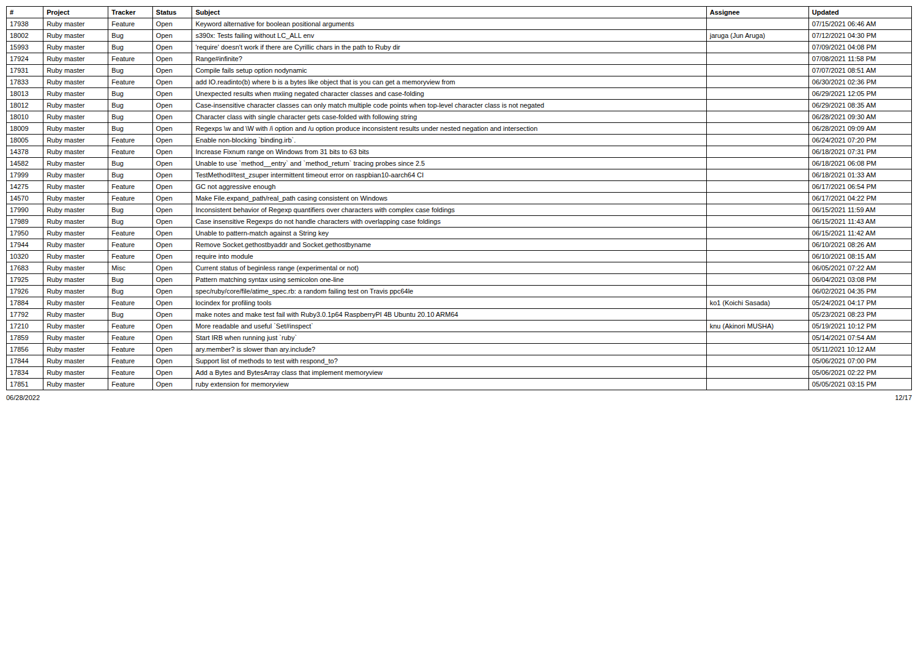| # | Project | Tracker | Status | Subject | Assignee | Updated |
| --- | --- | --- | --- | --- | --- | --- |
| 17938 | Ruby master | Feature | Open | Keyword alternative for boolean positional arguments | | 07/15/2021 06:46 AM |
| 18002 | Ruby master | Bug | Open | s390x: Tests failing without LC_ALL env | jaruga (Jun Aruga) | 07/12/2021 04:30 PM |
| 15993 | Ruby master | Bug | Open | 'require' doesn't work if there are Cyrillic chars in the path to Ruby dir | | 07/09/2021 04:08 PM |
| 17924 | Ruby master | Feature | Open | Range#infinite? | | 07/08/2021 11:58 PM |
| 17931 | Ruby master | Bug | Open | Compile fails setup option nodynamic | | 07/07/2021 08:51 AM |
| 17833 | Ruby master | Feature | Open | add IO.readinto(b) where b is a bytes like object that is you can get a memoryview from | | 06/30/2021 02:36 PM |
| 18013 | Ruby master | Bug | Open | Unexpected results when mxiing negated character classes and case-folding | | 06/29/2021 12:05 PM |
| 18012 | Ruby master | Bug | Open | Case-insensitive character classes can only match multiple code points when top-level character class is not negated | | 06/29/2021 08:35 AM |
| 18010 | Ruby master | Bug | Open | Character class with single character gets case-folded with following string | | 06/28/2021 09:30 AM |
| 18009 | Ruby master | Bug | Open | Regexps \w and \W with /i option and /u option produce inconsistent results under nested negation and intersection | | 06/28/2021 09:09 AM |
| 18005 | Ruby master | Feature | Open | Enable non-blocking `binding.irb`. | | 06/24/2021 07:20 PM |
| 14378 | Ruby master | Feature | Open | Increase Fixnum range on Windows from 31 bits to 63 bits | | 06/18/2021 07:31 PM |
| 14582 | Ruby master | Bug | Open | Unable to use `method__entry` and `method_return` tracing probes since 2.5 | | 06/18/2021 06:08 PM |
| 17999 | Ruby master | Bug | Open | TestMethod#test_zsuper intermittent timeout error on raspbian10-aarch64 CI | | 06/18/2021 01:33 AM |
| 14275 | Ruby master | Feature | Open | GC not aggressive enough | | 06/17/2021 06:54 PM |
| 14570 | Ruby master | Feature | Open | Make File.expand_path/real_path casing consistent on Windows | | 06/17/2021 04:22 PM |
| 17990 | Ruby master | Bug | Open | Inconsistent behavior of Regexp quantifiers over characters with complex case foldings | | 06/15/2021 11:59 AM |
| 17989 | Ruby master | Bug | Open | Case insensitive Regexps do not handle characters with overlapping case foldings | | 06/15/2021 11:43 AM |
| 17950 | Ruby master | Feature | Open | Unable to pattern-match against a String key | | 06/15/2021 11:42 AM |
| 17944 | Ruby master | Feature | Open | Remove Socket.gethostbyaddr and Socket.gethostbyname | | 06/10/2021 08:26 AM |
| 10320 | Ruby master | Feature | Open | require into module | | 06/10/2021 08:15 AM |
| 17683 | Ruby master | Misc | Open | Current status of beginless range (experimental or not) | | 06/05/2021 07:22 AM |
| 17925 | Ruby master | Bug | Open | Pattern matching syntax using semicolon one-line | | 06/04/2021 03:08 PM |
| 17926 | Ruby master | Bug | Open | spec/ruby/core/file/atime_spec.rb: a random failing test on Travis ppc64le | | 06/02/2021 04:35 PM |
| 17884 | Ruby master | Feature | Open | locindex for profiling tools | ko1 (Koichi Sasada) | 05/24/2021 04:17 PM |
| 17792 | Ruby master | Bug | Open | make notes and make test fail with Ruby3.0.1p64 RaspberryPI 4B Ubuntu 20.10 ARM64 | | 05/23/2021 08:23 PM |
| 17210 | Ruby master | Feature | Open | More readable and useful `Set#inspect` | knu (Akinori MUSHA) | 05/19/2021 10:12 PM |
| 17859 | Ruby master | Feature | Open | Start IRB when running just `ruby` | | 05/14/2021 07:54 AM |
| 17856 | Ruby master | Feature | Open | ary.member? is slower than ary.include? | | 05/11/2021 10:12 AM |
| 17844 | Ruby master | Feature | Open | Support list of methods to test with respond_to? | | 05/06/2021 07:00 PM |
| 17834 | Ruby master | Feature | Open | Add a Bytes and BytesArray class that implement memoryview | | 05/06/2021 02:22 PM |
| 17851 | Ruby master | Feature | Open | ruby extension for memoryview | | 05/05/2021 03:15 PM |
06/28/2022 12/17